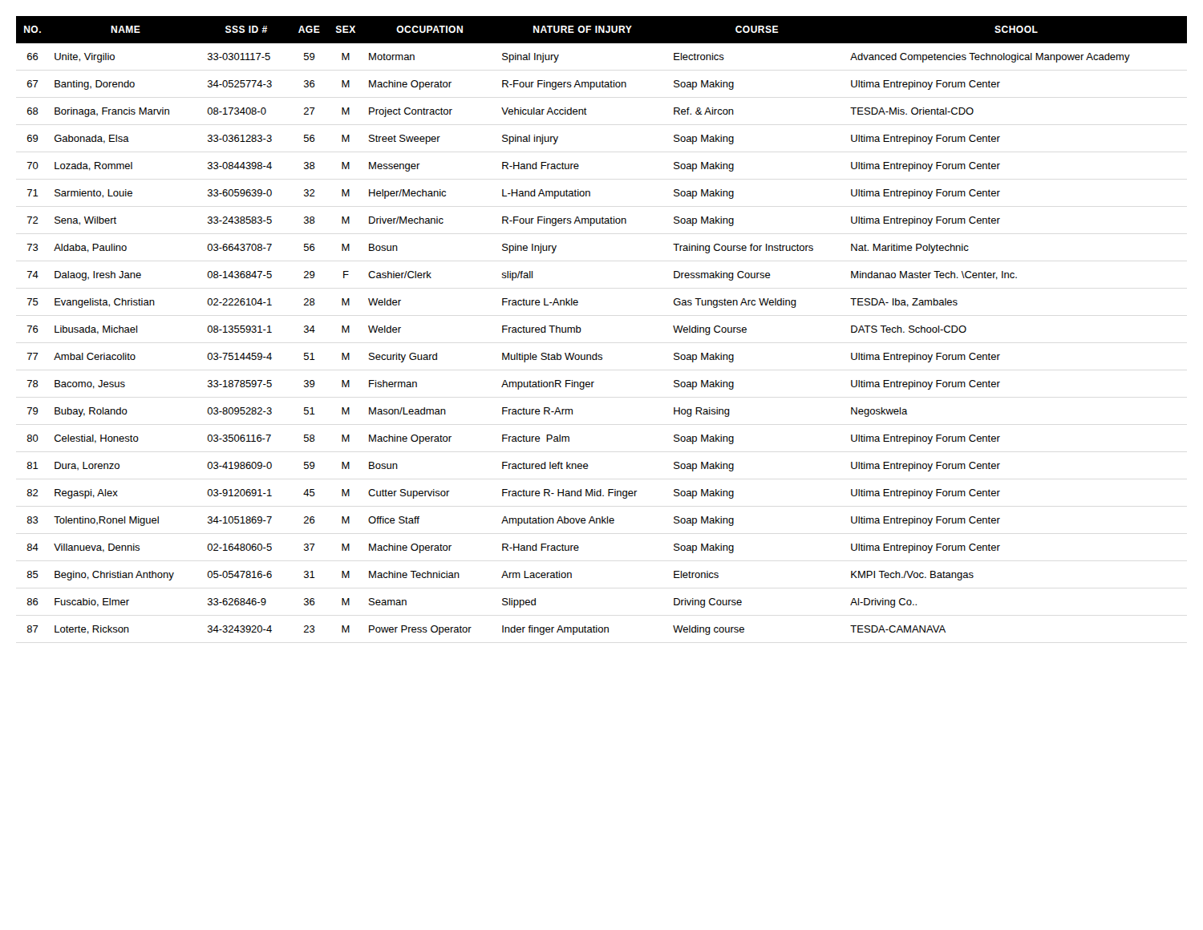| NO. | NAME | SSS ID # | AGE | SEX | OCCUPATION | NATURE OF INJURY | COURSE | SCHOOL |
| --- | --- | --- | --- | --- | --- | --- | --- | --- |
| 66 | Unite, Virgilio | 33-0301117-5 | 59 | M | Motorman | Spinal Injury | Electronics | Advanced Competencies Technological Manpower Academy |
| 67 | Banting, Dorendo | 34-0525774-3 | 36 | M | Machine Operator | R-Four Fingers Amputation | Soap Making | Ultima Entrepinoy Forum Center |
| 68 | Borinaga, Francis Marvin | 08-173408-0 | 27 | M | Project Contractor | Vehicular Accident | Ref. & Aircon | TESDA-Mis. Oriental-CDO |
| 69 | Gabonada, Elsa | 33-0361283-3 | 56 | M | Street Sweeper | Spinal injury | Soap Making | Ultima Entrepinoy Forum Center |
| 70 | Lozada, Rommel | 33-0844398-4 | 38 | M | Messenger | R-Hand Fracture | Soap Making | Ultima Entrepinoy Forum Center |
| 71 | Sarmiento, Louie | 33-6059639-0 | 32 | M | Helper/Mechanic | L-Hand Amputation | Soap Making | Ultima Entrepinoy Forum Center |
| 72 | Sena, Wilbert | 33-2438583-5 | 38 | M | Driver/Mechanic | R-Four Fingers Amputation | Soap Making | Ultima Entrepinoy Forum Center |
| 73 | Aldaba, Paulino | 03-6643708-7 | 56 | M | Bosun | Spine Injury | Training Course for Instructors | Nat. Maritime Polytechnic |
| 74 | Dalaog, Iresh Jane | 08-1436847-5 | 29 | F | Cashier/Clerk | slip/fall | Dressmaking Course | Mindanao Master Tech. \Center, Inc. |
| 75 | Evangelista, Christian | 02-2226104-1 | 28 | M | Welder | Fracture L-Ankle | Gas Tungsten Arc Welding | TESDA- Iba, Zambales |
| 76 | Libusada, Michael | 08-1355931-1 | 34 | M | Welder | Fractured Thumb | Welding Course | DATS Tech. School-CDO |
| 77 | Ambal Ceriacolito | 03-7514459-4 | 51 | M | Security Guard | Multiple Stab Wounds | Soap Making | Ultima Entrepinoy Forum Center |
| 78 | Bacomo, Jesus | 33-1878597-5 | 39 | M | Fisherman | AmputationR Finger | Soap Making | Ultima Entrepinoy Forum Center |
| 79 | Bubay, Rolando | 03-8095282-3 | 51 | M | Mason/Leadman | Fracture R-Arm | Hog Raising | Negoskwela |
| 80 | Celestial, Honesto | 03-3506116-7 | 58 | M | Machine Operator | Fracture Palm | Soap Making | Ultima Entrepinoy Forum Center |
| 81 | Dura, Lorenzo | 03-4198609-0 | 59 | M | Bosun | Fractured left knee | Soap Making | Ultima Entrepinoy Forum Center |
| 82 | Regaspi, Alex | 03-9120691-1 | 45 | M | Cutter Supervisor | Fracture R- Hand Mid. Finger | Soap Making | Ultima Entrepinoy Forum Center |
| 83 | Tolentino,Ronel Miguel | 34-1051869-7 | 26 | M | Office Staff | Amputation Above Ankle | Soap Making | Ultima Entrepinoy Forum Center |
| 84 | Villanueva, Dennis | 02-1648060-5 | 37 | M | Machine Operator | R-Hand Fracture | Soap Making | Ultima Entrepinoy Forum Center |
| 85 | Begino, Christian Anthony | 05-0547816-6 | 31 | M | Machine Technician | Arm Laceration | Eletronics | KMPI Tech./Voc. Batangas |
| 86 | Fuscabio, Elmer | 33-626846-9 | 36 | M | Seaman | Slipped | Driving Course | Al-Driving Co.. |
| 87 | Loterte, Rickson | 34-3243920-4 | 23 | M | Power Press Operator | Inder finger Amputation | Welding course | TESDA-CAMANAVA |